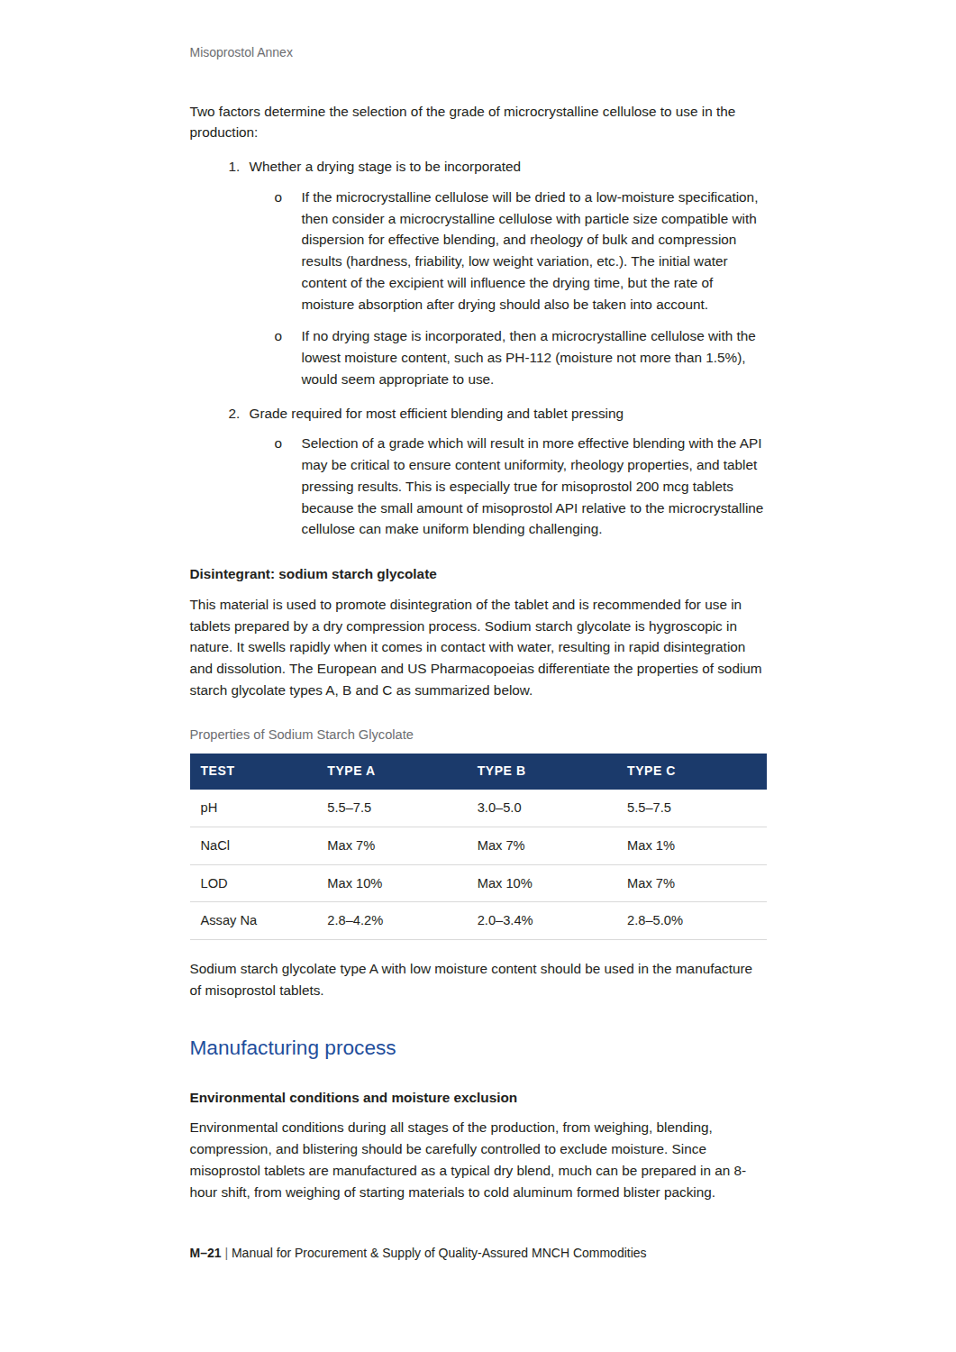Misoprostol Annex
Two factors determine the selection of the grade of microcrystalline cellulose to use in the production:
Whether a drying stage is to be incorporated
If the microcrystalline cellulose will be dried to a low-moisture specification, then consider a microcrystalline cellulose with particle size compatible with dispersion for effective blending, and rheology of bulk and compression results (hardness, friability, low weight variation, etc.). The initial water content of the excipient will influence the drying time, but the rate of moisture absorption after drying should also be taken into account.
If no drying stage is incorporated, then a microcrystalline cellulose with the lowest moisture content, such as PH-112 (moisture not more than 1.5%), would seem appropriate to use.
Grade required for most efficient blending and tablet pressing
Selection of a grade which will result in more effective blending with the API may be critical to ensure content uniformity, rheology properties, and tablet pressing results. This is especially true for misoprostol 200 mcg tablets because the small amount of misoprostol API relative to the microcrystalline cellulose can make uniform blending challenging.
Disintegrant: sodium starch glycolate
This material is used to promote disintegration of the tablet and is recommended for use in tablets prepared by a dry compression process. Sodium starch glycolate is hygroscopic in nature. It swells rapidly when it comes in contact with water, resulting in rapid disintegration and dissolution. The European and US Pharmacopoeias differentiate the properties of sodium starch glycolate types A, B and C as summarized below.
Properties of Sodium Starch Glycolate
| TEST | TYPE A | TYPE B | TYPE C |
| --- | --- | --- | --- |
| pH | 5.5–7.5 | 3.0–5.0 | 5.5–7.5 |
| NaCl | Max 7% | Max 7% | Max 1% |
| LOD | Max 10% | Max 10% | Max 7% |
| Assay Na | 2.8–4.2% | 2.0–3.4% | 2.8–5.0% |
Sodium starch glycolate type A with low moisture content should be used in the manufacture of misoprostol tablets.
Manufacturing process
Environmental conditions and moisture exclusion
Environmental conditions during all stages of the production, from weighing, blending, compression, and blistering should be carefully controlled to exclude moisture. Since misoprostol tablets are manufactured as a typical dry blend, much can be prepared in an 8-hour shift, from weighing of starting materials to cold aluminum formed blister packing.
M–21 | Manual for Procurement & Supply of Quality-Assured MNCH Commodities